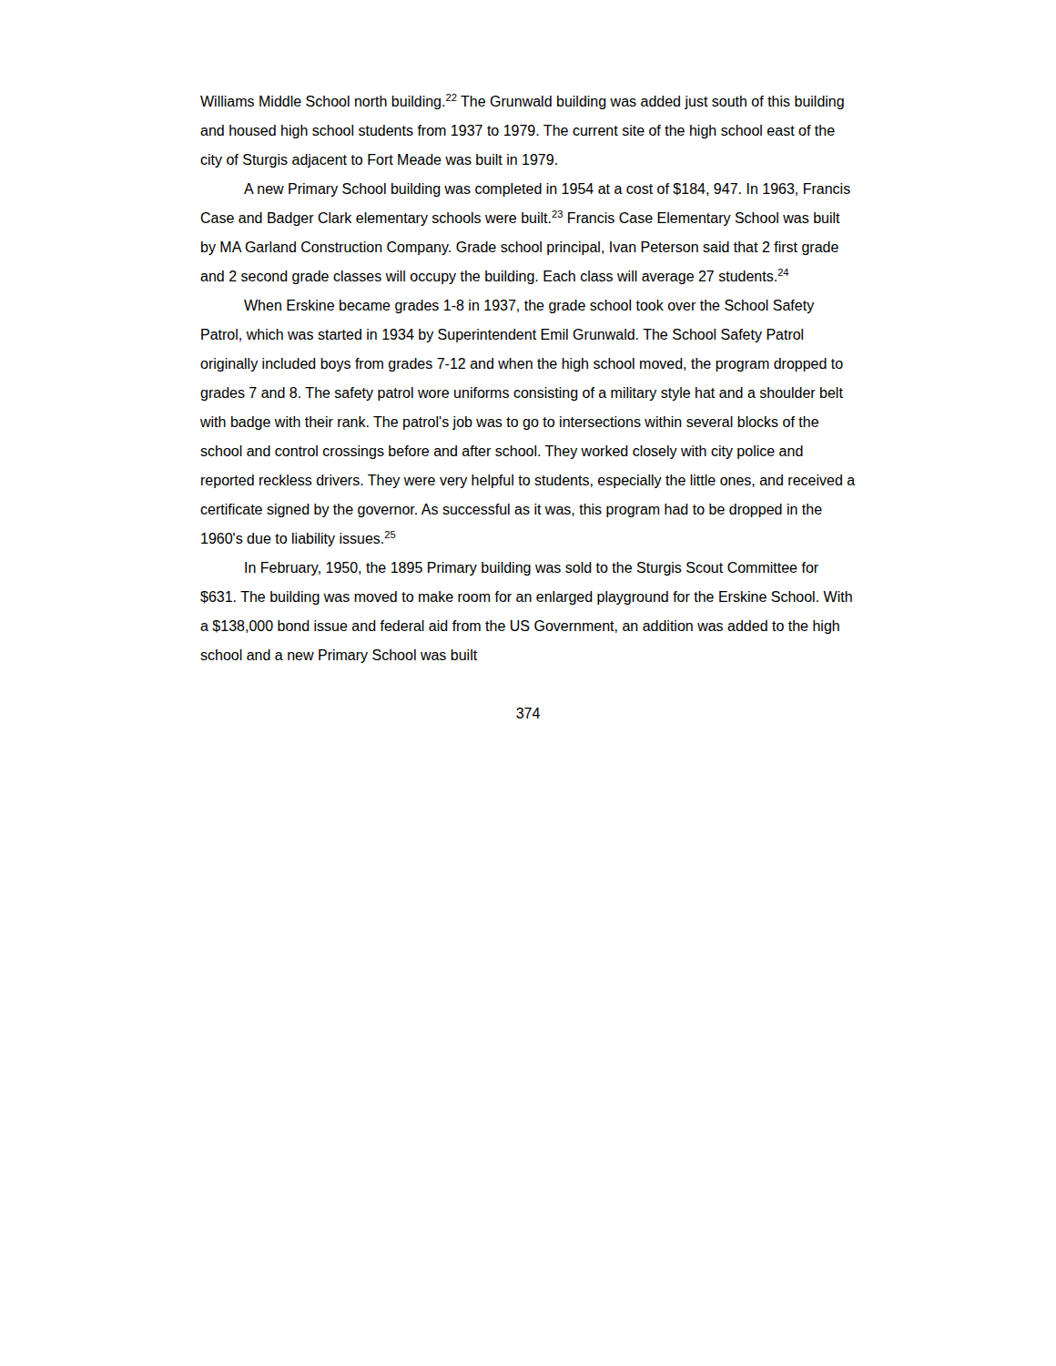Williams Middle School north building.22 The Grunwald building was added just south of this building and housed high school students from 1937 to 1979. The current site of the high school east of the city of Sturgis adjacent to Fort Meade was built in 1979.
A new Primary School building was completed in 1954 at a cost of $184, 947. In 1963, Francis Case and Badger Clark elementary schools were built.23 Francis Case Elementary School was built by MA Garland Construction Company. Grade school principal, Ivan Peterson said that 2 first grade and 2 second grade classes will occupy the building. Each class will average 27 students.24
When Erskine became grades 1-8 in 1937, the grade school took over the School Safety Patrol, which was started in 1934 by Superintendent Emil Grunwald. The School Safety Patrol originally included boys from grades 7-12 and when the high school moved, the program dropped to grades 7 and 8. The safety patrol wore uniforms consisting of a military style hat and a shoulder belt with badge with their rank. The patrol's job was to go to intersections within several blocks of the school and control crossings before and after school. They worked closely with city police and reported reckless drivers. They were very helpful to students, especially the little ones, and received a certificate signed by the governor. As successful as it was, this program had to be dropped in the 1960's due to liability issues.25
In February, 1950, the 1895 Primary building was sold to the Sturgis Scout Committee for $631. The building was moved to make room for an enlarged playground for the Erskine School. With a $138,000 bond issue and federal aid from the US Government, an addition was added to the high school and a new Primary School was built
374